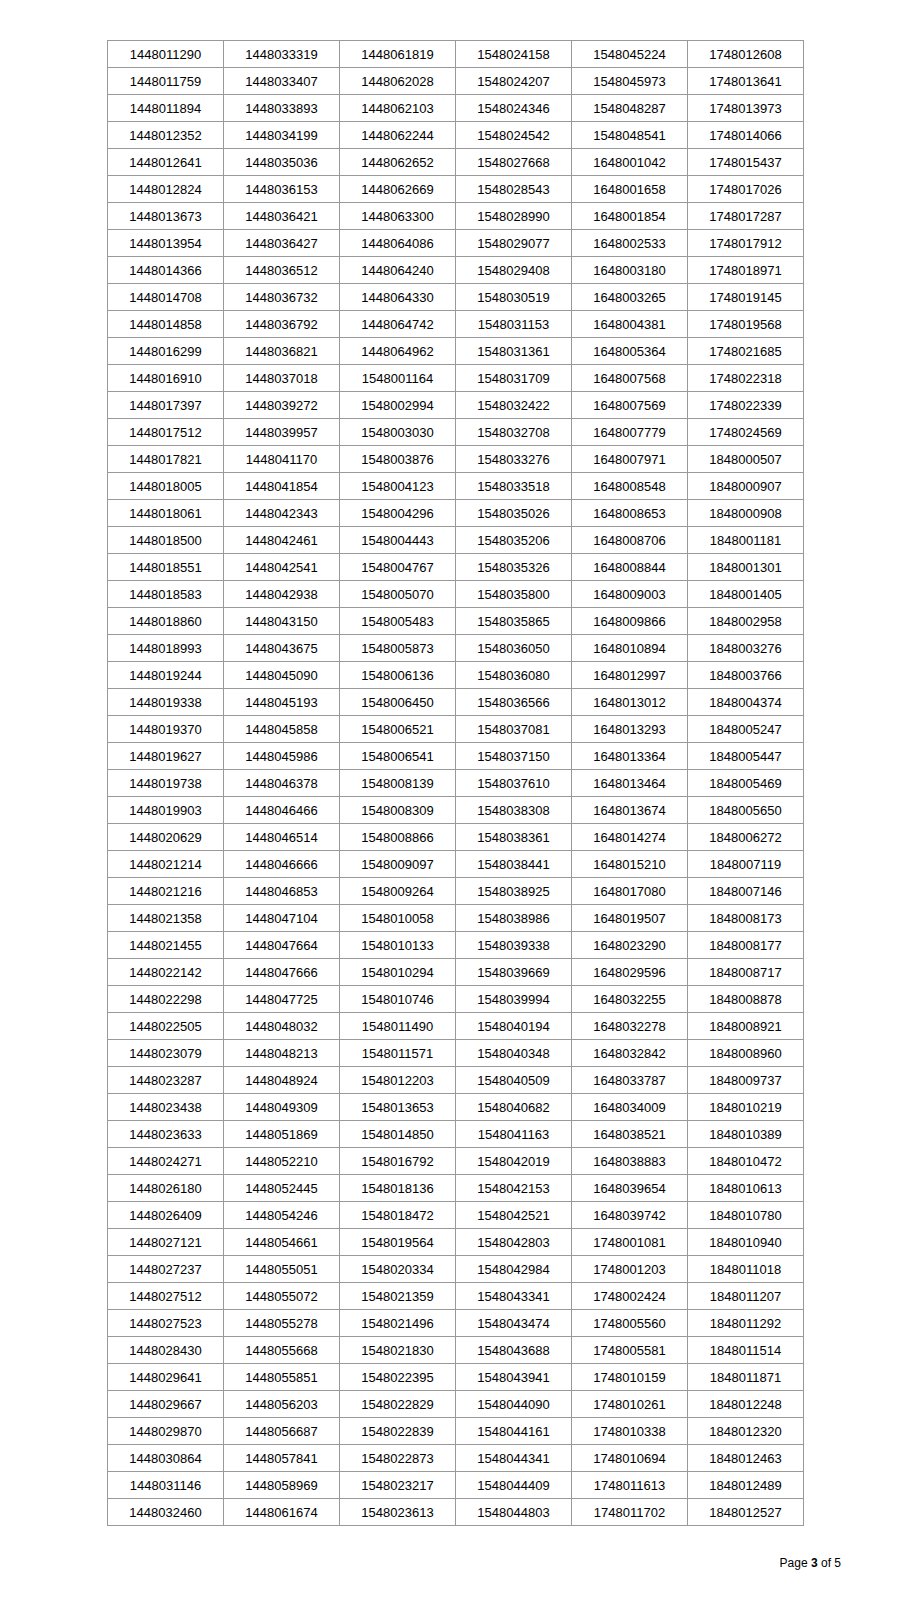| 1448011290 | 1448033319 | 1448061819 | 1548024158 | 1548045224 | 1748012608 |
| 1448011759 | 1448033407 | 1448062028 | 1548024207 | 1548045973 | 1748013641 |
| 1448011894 | 1448033893 | 1448062103 | 1548024346 | 1548048287 | 1748013973 |
| 1448012352 | 1448034199 | 1448062244 | 1548024542 | 1548048541 | 1748014066 |
| 1448012641 | 1448035036 | 1448062652 | 1548027668 | 1648001042 | 1748015437 |
| 1448012824 | 1448036153 | 1448062669 | 1548028543 | 1648001658 | 1748017026 |
| 1448013673 | 1448036421 | 1448063300 | 1548028990 | 1648001854 | 1748017287 |
| 1448013954 | 1448036427 | 1448064086 | 1548029077 | 1648002533 | 1748017912 |
| 1448014366 | 1448036512 | 1448064240 | 1548029408 | 1648003180 | 1748018971 |
| 1448014708 | 1448036732 | 1448064330 | 1548030519 | 1648003265 | 1748019145 |
| 1448014858 | 1448036792 | 1448064742 | 1548031153 | 1648004381 | 1748019568 |
| 1448016299 | 1448036821 | 1448064962 | 1548031361 | 1648005364 | 1748021685 |
| 1448016910 | 1448037018 | 1548001164 | 1548031709 | 1648007568 | 1748022318 |
| 1448017397 | 1448039272 | 1548002994 | 1548032422 | 1648007569 | 1748022339 |
| 1448017512 | 1448039957 | 1548003030 | 1548032708 | 1648007779 | 1748024569 |
| 1448017821 | 1448041170 | 1548003876 | 1548033276 | 1648007971 | 1848000507 |
| 1448018005 | 1448041854 | 1548004123 | 1548033518 | 1648008548 | 1848000907 |
| 1448018061 | 1448042343 | 1548004296 | 1548035026 | 1648008653 | 1848000908 |
| 1448018500 | 1448042461 | 1548004443 | 1548035206 | 1648008706 | 1848001181 |
| 1448018551 | 1448042541 | 1548004767 | 1548035326 | 1648008844 | 1848001301 |
| 1448018583 | 1448042938 | 1548005070 | 1548035800 | 1648009003 | 1848001405 |
| 1448018860 | 1448043150 | 1548005483 | 1548035865 | 1648009866 | 1848002958 |
| 1448018993 | 1448043675 | 1548005873 | 1548036050 | 1648010894 | 1848003276 |
| 1448019244 | 1448045090 | 1548006136 | 1548036080 | 1648012997 | 1848003766 |
| 1448019338 | 1448045193 | 1548006450 | 1548036566 | 1648013012 | 1848004374 |
| 1448019370 | 1448045858 | 1548006521 | 1548037081 | 1648013293 | 1848005247 |
| 1448019627 | 1448045986 | 1548006541 | 1548037150 | 1648013364 | 1848005447 |
| 1448019738 | 1448046378 | 1548008139 | 1548037610 | 1648013464 | 1848005469 |
| 1448019903 | 1448046466 | 1548008309 | 1548038308 | 1648013674 | 1848005650 |
| 1448020629 | 1448046514 | 1548008866 | 1548038361 | 1648014274 | 1848006272 |
| 1448021214 | 1448046666 | 1548009097 | 1548038441 | 1648015210 | 1848007119 |
| 1448021216 | 1448046853 | 1548009264 | 1548038925 | 1648017080 | 1848007146 |
| 1448021358 | 1448047104 | 1548010058 | 1548038986 | 1648019507 | 1848008173 |
| 1448021455 | 1448047664 | 1548010133 | 1548039338 | 1648023290 | 1848008177 |
| 1448022142 | 1448047666 | 1548010294 | 1548039669 | 1648029596 | 1848008717 |
| 1448022298 | 1448047725 | 1548010746 | 1548039994 | 1648032255 | 1848008878 |
| 1448022505 | 1448048032 | 1548011490 | 1548040194 | 1648032278 | 1848008921 |
| 1448023079 | 1448048213 | 1548011571 | 1548040348 | 1648032842 | 1848008960 |
| 1448023287 | 1448048924 | 1548012203 | 1548040509 | 1648033787 | 1848009737 |
| 1448023438 | 1448049309 | 1548013653 | 1548040682 | 1648034009 | 1848010219 |
| 1448023633 | 1448051869 | 1548014850 | 1548041163 | 1648038521 | 1848010389 |
| 1448024271 | 1448052210 | 1548016792 | 1548042019 | 1648038883 | 1848010472 |
| 1448026180 | 1448052445 | 1548018136 | 1548042153 | 1648039654 | 1848010613 |
| 1448026409 | 1448054246 | 1548018472 | 1548042521 | 1648039742 | 1848010780 |
| 1448027121 | 1448054661 | 1548019564 | 1548042803 | 1748001081 | 1848010940 |
| 1448027237 | 1448055051 | 1548020334 | 1548042984 | 1748001203 | 1848011018 |
| 1448027512 | 1448055072 | 1548021359 | 1548043341 | 1748002424 | 1848011207 |
| 1448027523 | 1448055278 | 1548021496 | 1548043474 | 1748005560 | 1848011292 |
| 1448028430 | 1448055668 | 1548021830 | 1548043688 | 1748005581 | 1848011514 |
| 1448029641 | 1448055851 | 1548022395 | 1548043941 | 1748010159 | 1848011871 |
| 1448029667 | 1448056203 | 1548022829 | 1548044090 | 1748010261 | 1848012248 |
| 1448029870 | 1448056687 | 1548022839 | 1548044161 | 1748010338 | 1848012320 |
| 1448030864 | 1448057841 | 1548022873 | 1548044341 | 1748010694 | 1848012463 |
| 1448031146 | 1448058969 | 1548023217 | 1548044409 | 1748011613 | 1848012489 |
| 1448032460 | 1448061674 | 1548023613 | 1548044803 | 1748011702 | 1848012527 |
Page 3 of 5